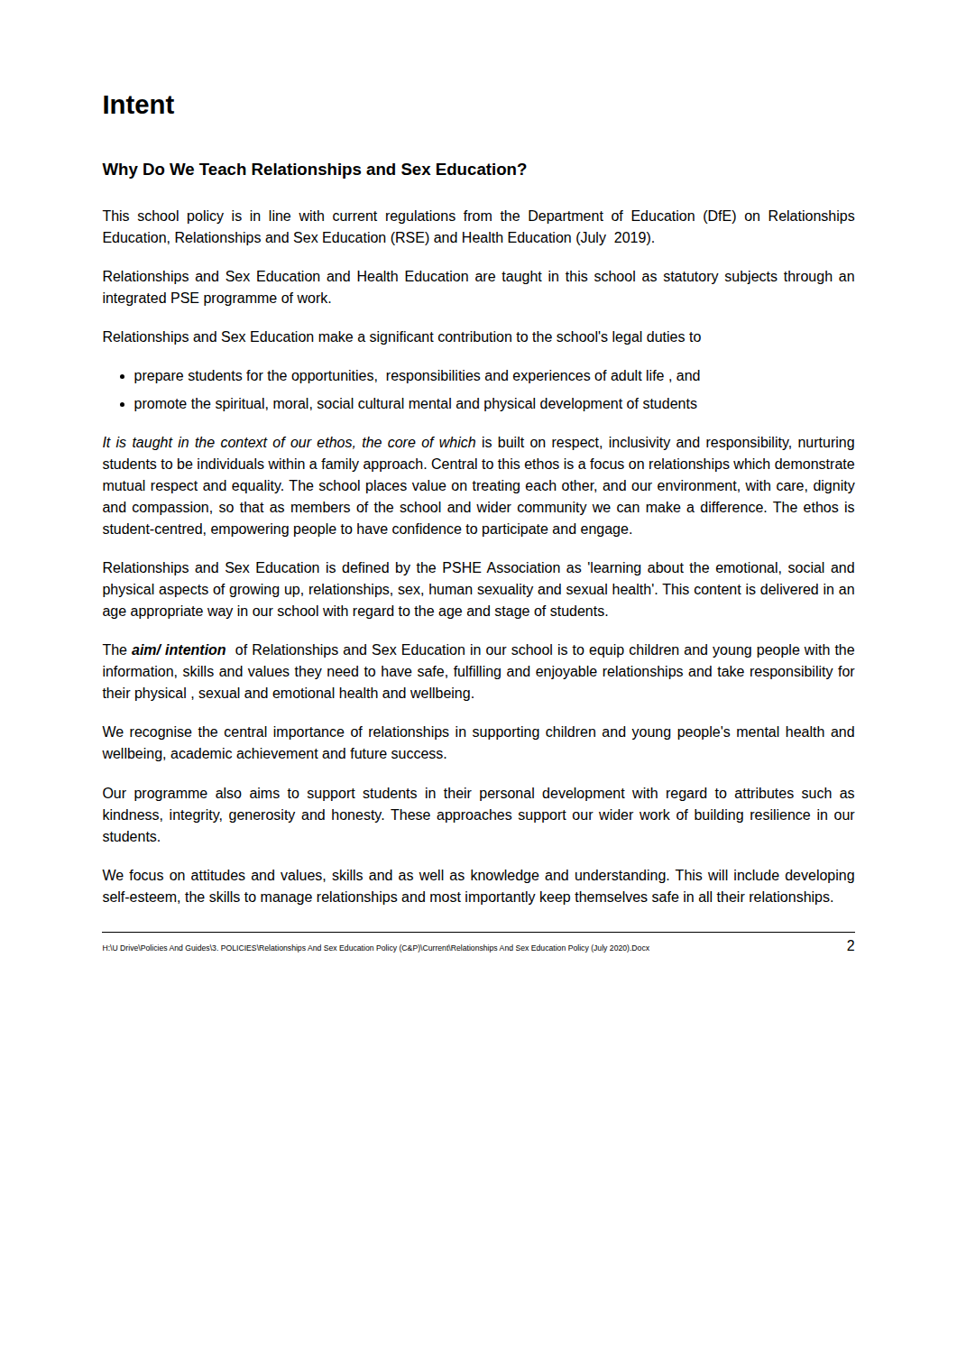Intent
Why Do We Teach Relationships and Sex Education?
This school policy is in line with current regulations from the Department of Education (DfE) on Relationships Education, Relationships and Sex Education (RSE) and Health Education (July 2019).
Relationships and Sex Education and Health Education are taught in this school as statutory subjects through an integrated PSE programme of work.
Relationships and Sex Education make a significant contribution to the school's legal duties to
prepare students for the opportunities, responsibilities and experiences of adult life , and
promote the spiritual, moral, social cultural mental and physical development of students
It is taught in the context of our ethos, the core of which is built on respect, inclusivity and responsibility, nurturing students to be individuals within a family approach. Central to this ethos is a focus on relationships which demonstrate mutual respect and equality. The school places value on treating each other, and our environment, with care, dignity and compassion, so that as members of the school and wider community we can make a difference. The ethos is student-centred, empowering people to have confidence to participate and engage.
Relationships and Sex Education is defined by the PSHE Association as 'learning about the emotional, social and physical aspects of growing up, relationships, sex, human sexuality and sexual health'. This content is delivered in an age appropriate way in our school with regard to the age and stage of students.
The aim/ intention of Relationships and Sex Education in our school is to equip children and young people with the information, skills and values they need to have safe, fulfilling and enjoyable relationships and take responsibility for their physical , sexual and emotional health and wellbeing.
We recognise the central importance of relationships in supporting children and young people's mental health and wellbeing, academic achievement and future success.
Our programme also aims to support students in their personal development with regard to attributes such as kindness, integrity, generosity and honesty. These approaches support our wider work of building resilience in our students.
We focus on attitudes and values, skills and as well as knowledge and understanding. This will include developing self-esteem, the skills to manage relationships and most importantly keep themselves safe in all their relationships.
H:\U Drive\Policies And Guides\3. POLICIES\Relationships And Sex Education Policy (C&P)\Current\Relationships And Sex Education Policy (July 2020).Docx 2